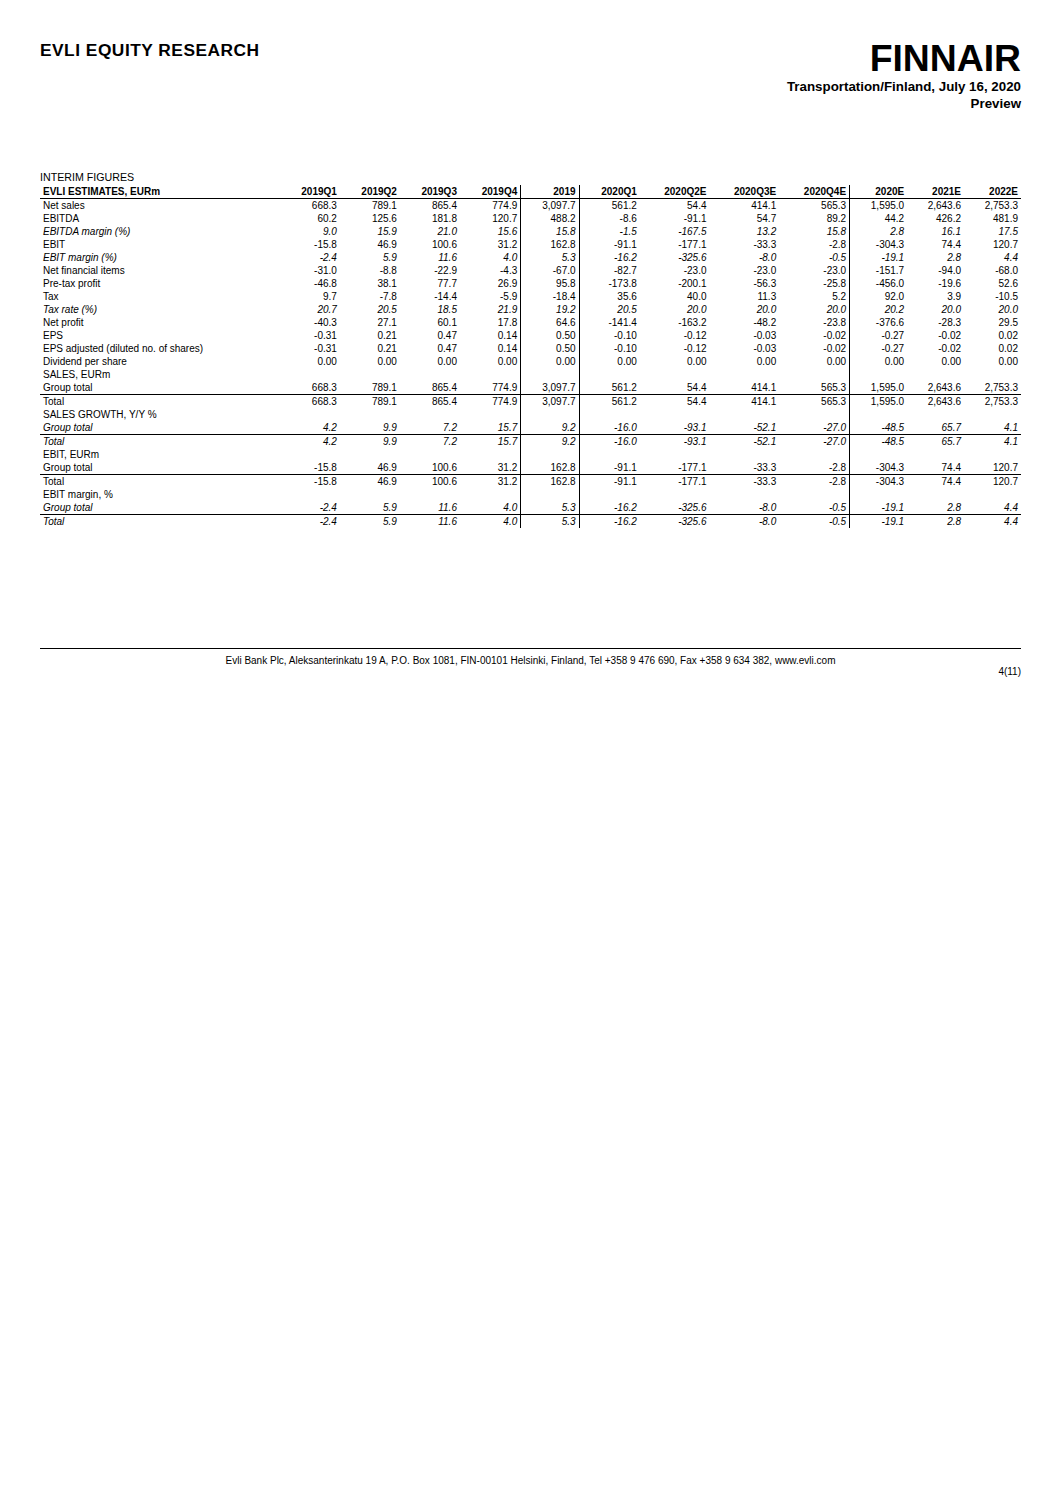EVLI EQUITY RESEARCH
FINNAIR
Transportation/Finland, July 16, 2020
Preview
INTERIM FIGURES
| EVLI ESTIMATES, EURm | 2019Q1 | 2019Q2 | 2019Q3 | 2019Q4 | 2019 | 2020Q1 | 2020Q2E | 2020Q3E | 2020Q4E | 2020E | 2021E | 2022E |
| --- | --- | --- | --- | --- | --- | --- | --- | --- | --- | --- | --- | --- |
| Net sales | 668.3 | 789.1 | 865.4 | 774.9 | 3,097.7 | 561.2 | 54.4 | 414.1 | 565.3 | 1,595.0 | 2,643.6 | 2,753.3 |
| EBITDA | 60.2 | 125.6 | 181.8 | 120.7 | 488.2 | -8.6 | -91.1 | 54.7 | 89.2 | 44.2 | 426.2 | 481.9 |
| EBITDA margin (%) | 9.0 | 15.9 | 21.0 | 15.6 | 15.8 | -1.5 | -167.5 | 13.2 | 15.8 | 2.8 | 16.1 | 17.5 |
| EBIT | -15.8 | 46.9 | 100.6 | 31.2 | 162.8 | -91.1 | -177.1 | -33.3 | -2.8 | -304.3 | 74.4 | 120.7 |
| EBIT margin (%) | -2.4 | 5.9 | 11.6 | 4.0 | 5.3 | -16.2 | -325.6 | -8.0 | -0.5 | -19.1 | 2.8 | 4.4 |
| Net financial items | -31.0 | -8.8 | -22.9 | -4.3 | -67.0 | -82.7 | -23.0 | -23.0 | -23.0 | -151.7 | -94.0 | -68.0 |
| Pre-tax profit | -46.8 | 38.1 | 77.7 | 26.9 | 95.8 | -173.8 | -200.1 | -56.3 | -25.8 | -456.0 | -19.6 | 52.6 |
| Tax | 9.7 | -7.8 | -14.4 | -5.9 | -18.4 | 35.6 | 40.0 | 11.3 | 5.2 | 92.0 | 3.9 | -10.5 |
| Tax rate (%) | 20.7 | 20.5 | 18.5 | 21.9 | 19.2 | 20.5 | 20.0 | 20.0 | 20.0 | 20.2 | 20.0 | 20.0 |
| Net profit | -40.3 | 27.1 | 60.1 | 17.8 | 64.6 | -141.4 | -163.2 | -48.2 | -23.8 | -376.6 | -28.3 | 29.5 |
| EPS | -0.31 | 0.21 | 0.47 | 0.14 | 0.50 | -0.10 | -0.12 | -0.03 | -0.02 | -0.27 | -0.02 | 0.02 |
| EPS adjusted (diluted no. of shares) | -0.31 | 0.21 | 0.47 | 0.14 | 0.50 | -0.10 | -0.12 | -0.03 | -0.02 | -0.27 | -0.02 | 0.02 |
| Dividend per share | 0.00 | 0.00 | 0.00 | 0.00 | 0.00 | 0.00 | 0.00 | 0.00 | 0.00 | 0.00 | 0.00 | 0.00 |
| SALES, EURm | | | | | | | | | | | | |
| Group total | 668.3 | 789.1 | 865.4 | 774.9 | 3,097.7 | 561.2 | 54.4 | 414.1 | 565.3 | 1,595.0 | 2,643.6 | 2,753.3 |
| Total | 668.3 | 789.1 | 865.4 | 774.9 | 3,097.7 | 561.2 | 54.4 | 414.1 | 565.3 | 1,595.0 | 2,643.6 | 2,753.3 |
| SALES GROWTH, Y/Y % | | | | | | | | | | | | |
| Group total | 4.2 | 9.9 | 7.2 | 15.7 | 9.2 | -16.0 | -93.1 | -52.1 | -27.0 | -48.5 | 65.7 | 4.1 |
| Total | 4.2 | 9.9 | 7.2 | 15.7 | 9.2 | -16.0 | -93.1 | -52.1 | -27.0 | -48.5 | 65.7 | 4.1 |
| EBIT, EURm | | | | | | | | | | | | |
| Group total | -15.8 | 46.9 | 100.6 | 31.2 | 162.8 | -91.1 | -177.1 | -33.3 | -2.8 | -304.3 | 74.4 | 120.7 |
| Total | -15.8 | 46.9 | 100.6 | 31.2 | 162.8 | -91.1 | -177.1 | -33.3 | -2.8 | -304.3 | 74.4 | 120.7 |
| EBIT margin, % | | | | | | | | | | | | |
| Group total | -2.4 | 5.9 | 11.6 | 4.0 | 5.3 | -16.2 | -325.6 | -8.0 | -0.5 | -19.1 | 2.8 | 4.4 |
| Total | -2.4 | 5.9 | 11.6 | 4.0 | 5.3 | -16.2 | -325.6 | -8.0 | -0.5 | -19.1 | 2.8 | 4.4 |
Evli Bank Plc, Aleksanterinkatu 19 A, P.O. Box 1081, FIN-00101 Helsinki, Finland, Tel +358 9 476 690, Fax +358 9 634 382, www.evli.com
4(11)